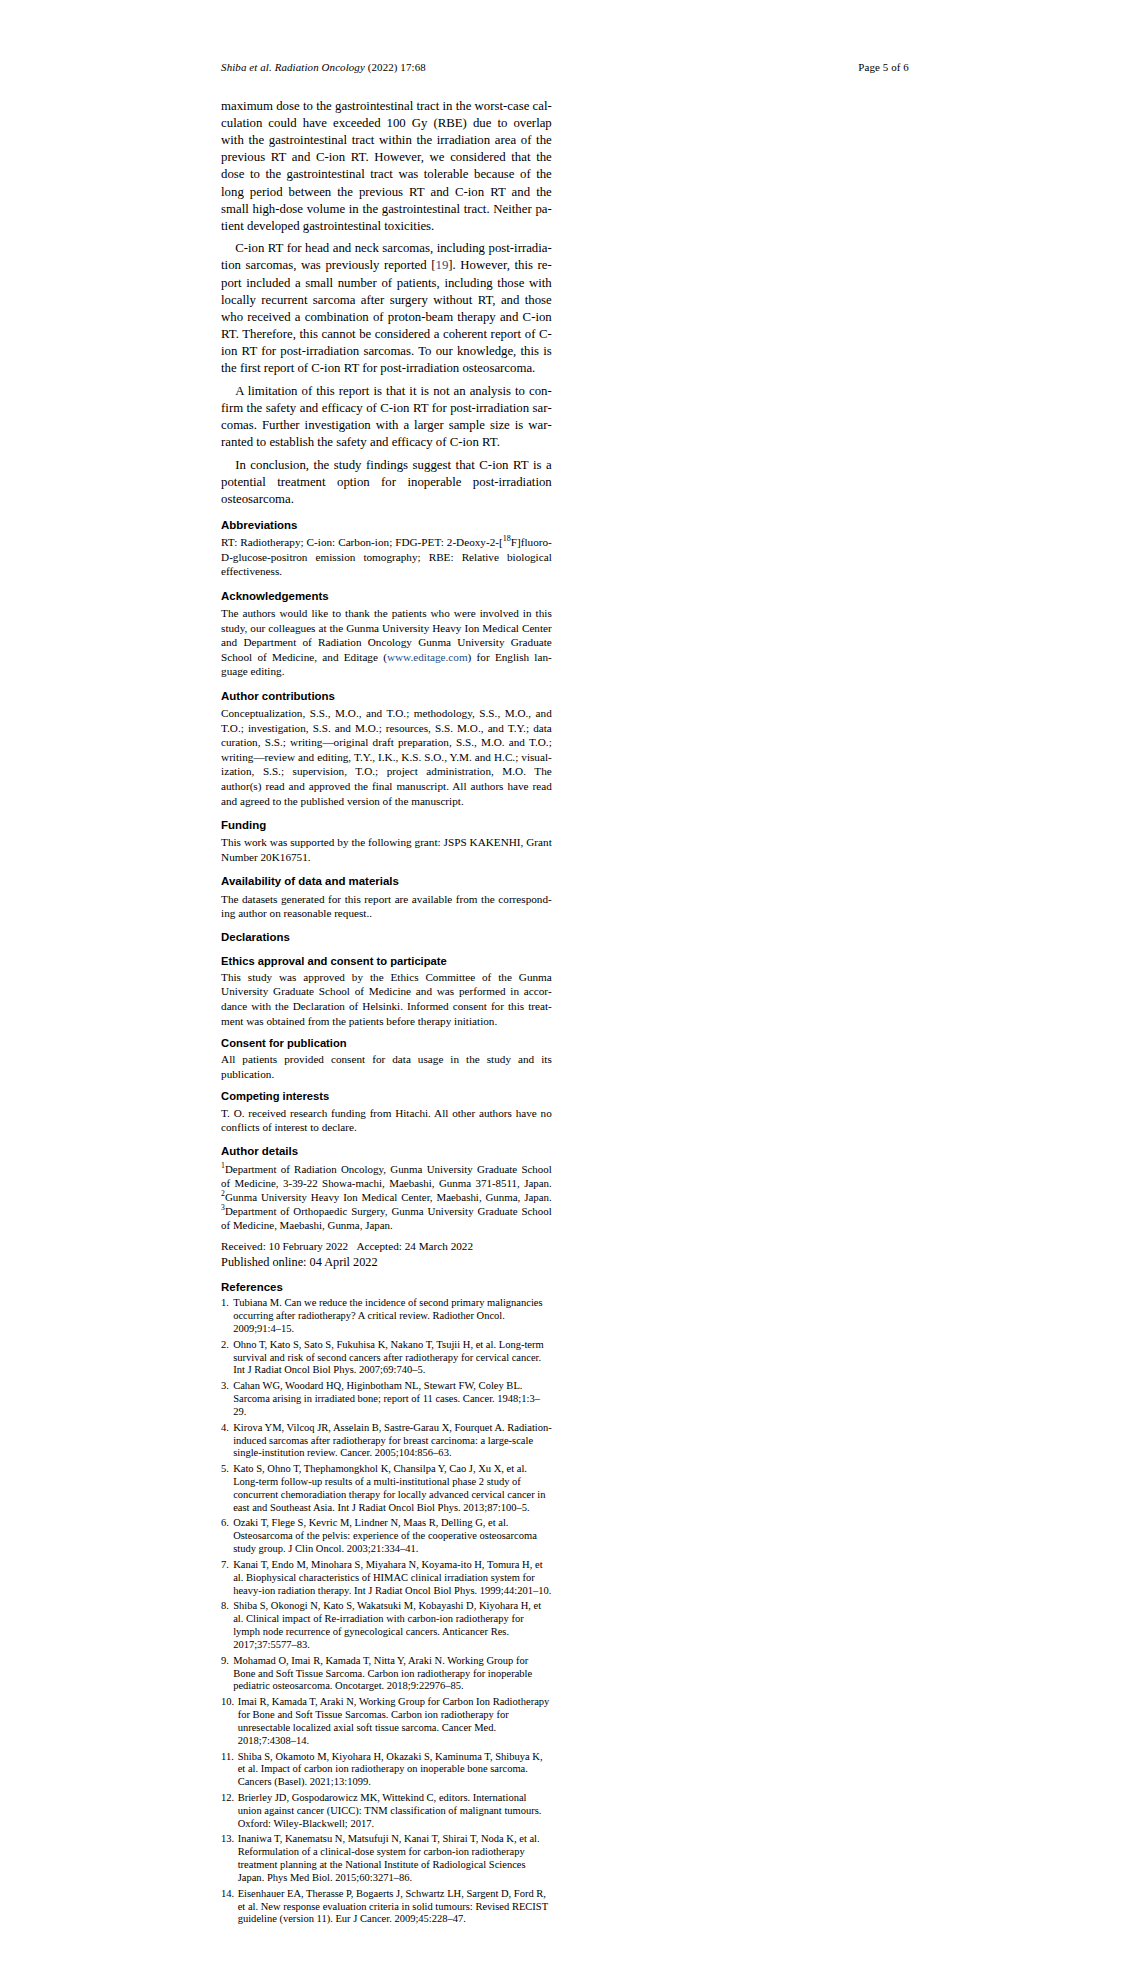Shiba et al. Radiation Oncology (2022) 17:68
Page 5 of 6
maximum dose to the gastrointestinal tract in the worst-case calculation could have exceeded 100 Gy (RBE) due to overlap with the gastrointestinal tract within the irradiation area of the previous RT and C-ion RT. However, we considered that the dose to the gastrointestinal tract was tolerable because of the long period between the previous RT and C-ion RT and the small high-dose volume in the gastrointestinal tract. Neither patient developed gastrointestinal toxicities.
C-ion RT for head and neck sarcomas, including post-irradiation sarcomas, was previously reported [19]. However, this report included a small number of patients, including those with locally recurrent sarcoma after surgery without RT, and those who received a combination of proton-beam therapy and C-ion RT. Therefore, this cannot be considered a coherent report of C-ion RT for post-irradiation sarcomas. To our knowledge, this is the first report of C-ion RT for post-irradiation osteosarcoma.
A limitation of this report is that it is not an analysis to confirm the safety and efficacy of C-ion RT for post-irradiation sarcomas. Further investigation with a larger sample size is warranted to establish the safety and efficacy of C-ion RT.
In conclusion, the study findings suggest that C-ion RT is a potential treatment option for inoperable post-irradiation osteosarcoma.
Abbreviations
RT: Radiotherapy; C-ion: Carbon-ion; FDG-PET: 2-Deoxy-2-[18F]fluoro-D-glucose-positron emission tomography; RBE: Relative biological effectiveness.
Acknowledgements
The authors would like to thank the patients who were involved in this study, our colleagues at the Gunma University Heavy Ion Medical Center and Department of Radiation Oncology Gunma University Graduate School of Medicine, and Editage (www.editage.com) for English language editing.
Author contributions
Conceptualization, S.S., M.O., and T.O.; methodology, S.S., M.O., and T.O.; investigation, S.S. and M.O.; resources, S.S. M.O., and T.Y.; data curation, S.S.; writing—original draft preparation, S.S., M.O. and T.O.; writing—review and editing, T.Y., I.K., K.S. S.O., Y.M. and H.C.; visualization, S.S.; supervision, T.O.; project administration, M.O. The author(s) read and approved the final manuscript. All authors have read and agreed to the published version of the manuscript.
Funding
This work was supported by the following grant: JSPS KAKENHI, Grant Number 20K16751.
Availability of data and materials
The datasets generated for this report are available from the corresponding author on reasonable request..
Declarations
Ethics approval and consent to participate
This study was approved by the Ethics Committee of the Gunma University Graduate School of Medicine and was performed in accordance with the Declaration of Helsinki. Informed consent for this treatment was obtained from the patients before therapy initiation.
Consent for publication
All patients provided consent for data usage in the study and its publication.
Competing interests
T. O. received research funding from Hitachi. All other authors have no conflicts of interest to declare.
Author details
1Department of Radiation Oncology, Gunma University Graduate School of Medicine, 3-39-22 Showa-machi, Maebashi, Gunma 371-8511, Japan. 2Gunma University Heavy Ion Medical Center, Maebashi, Gunma, Japan. 3Department of Orthopaedic Surgery, Gunma University Graduate School of Medicine, Maebashi, Gunma, Japan.
Received: 10 February 2022 Accepted: 24 March 2022 Published online: 04 April 2022
References
Tubiana M. Can we reduce the incidence of second primary malignancies occurring after radiotherapy? A critical review. Radiother Oncol. 2009;91:4–15.
Ohno T, Kato S, Sato S, Fukuhisa K, Nakano T, Tsujii H, et al. Long-term survival and risk of second cancers after radiotherapy for cervical cancer. Int J Radiat Oncol Biol Phys. 2007;69:740–5.
Cahan WG, Woodard HQ, Higinbotham NL, Stewart FW, Coley BL. Sarcoma arising in irradiated bone; report of 11 cases. Cancer. 1948;1:3–29.
Kirova YM, Vilcoq JR, Asselain B, Sastre-Garau X, Fourquet A. Radiation-induced sarcomas after radiotherapy for breast carcinoma: a large-scale single-institution review. Cancer. 2005;104:856–63.
Kato S, Ohno T, Thephamongkhol K, Chansilpa Y, Cao J, Xu X, et al. Long-term follow-up results of a multi-institutional phase 2 study of concurrent chemoradiation therapy for locally advanced cervical cancer in east and Southeast Asia. Int J Radiat Oncol Biol Phys. 2013;87:100–5.
Ozaki T, Flege S, Kevric M, Lindner N, Maas R, Delling G, et al. Osteosarcoma of the pelvis: experience of the cooperative osteosarcoma study group. J Clin Oncol. 2003;21:334–41.
Kanai T, Endo M, Minohara S, Miyahara N, Koyama-ito H, Tomura H, et al. Biophysical characteristics of HIMAC clinical irradiation system for heavy-ion radiation therapy. Int J Radiat Oncol Biol Phys. 1999;44:201–10.
Shiba S, Okonogi N, Kato S, Wakatsuki M, Kobayashi D, Kiyohara H, et al. Clinical impact of Re-irradiation with carbon-ion radiotherapy for lymph node recurrence of gynecological cancers. Anticancer Res. 2017;37:5577–83.
Mohamad O, Imai R, Kamada T, Nitta Y, Araki N. Working Group for Bone and Soft Tissue Sarcoma. Carbon ion radiotherapy for inoperable pediatric osteosarcoma. Oncotarget. 2018;9:22976–85.
Imai R, Kamada T, Araki N, Working Group for Carbon Ion Radiotherapy for Bone and Soft Tissue Sarcomas. Carbon ion radiotherapy for unresectable localized axial soft tissue sarcoma. Cancer Med. 2018;7:4308–14.
Shiba S, Okamoto M, Kiyohara H, Okazaki S, Kaminuma T, Shibuya K, et al. Impact of carbon ion radiotherapy on inoperable bone sarcoma. Cancers (Basel). 2021;13:1099.
Brierley JD, Gospodarowicz MK, Wittekind C, editors. International union against cancer (UICC): TNM classification of malignant tumours. Oxford: Wiley-Blackwell; 2017.
Inaniwa T, Kanematsu N, Matsufuji N, Kanai T, Shirai T, Noda K, et al. Reformulation of a clinical-dose system for carbon-ion radiotherapy treatment planning at the National Institute of Radiological Sciences Japan. Phys Med Biol. 2015;60:3271–86.
Eisenhauer EA, Therasse P, Bogaerts J, Schwartz LH, Sargent D, Ford R, et al. New response evaluation criteria in solid tumours: Revised RECIST guideline (version 11). Eur J Cancer. 2009;45:228–47.